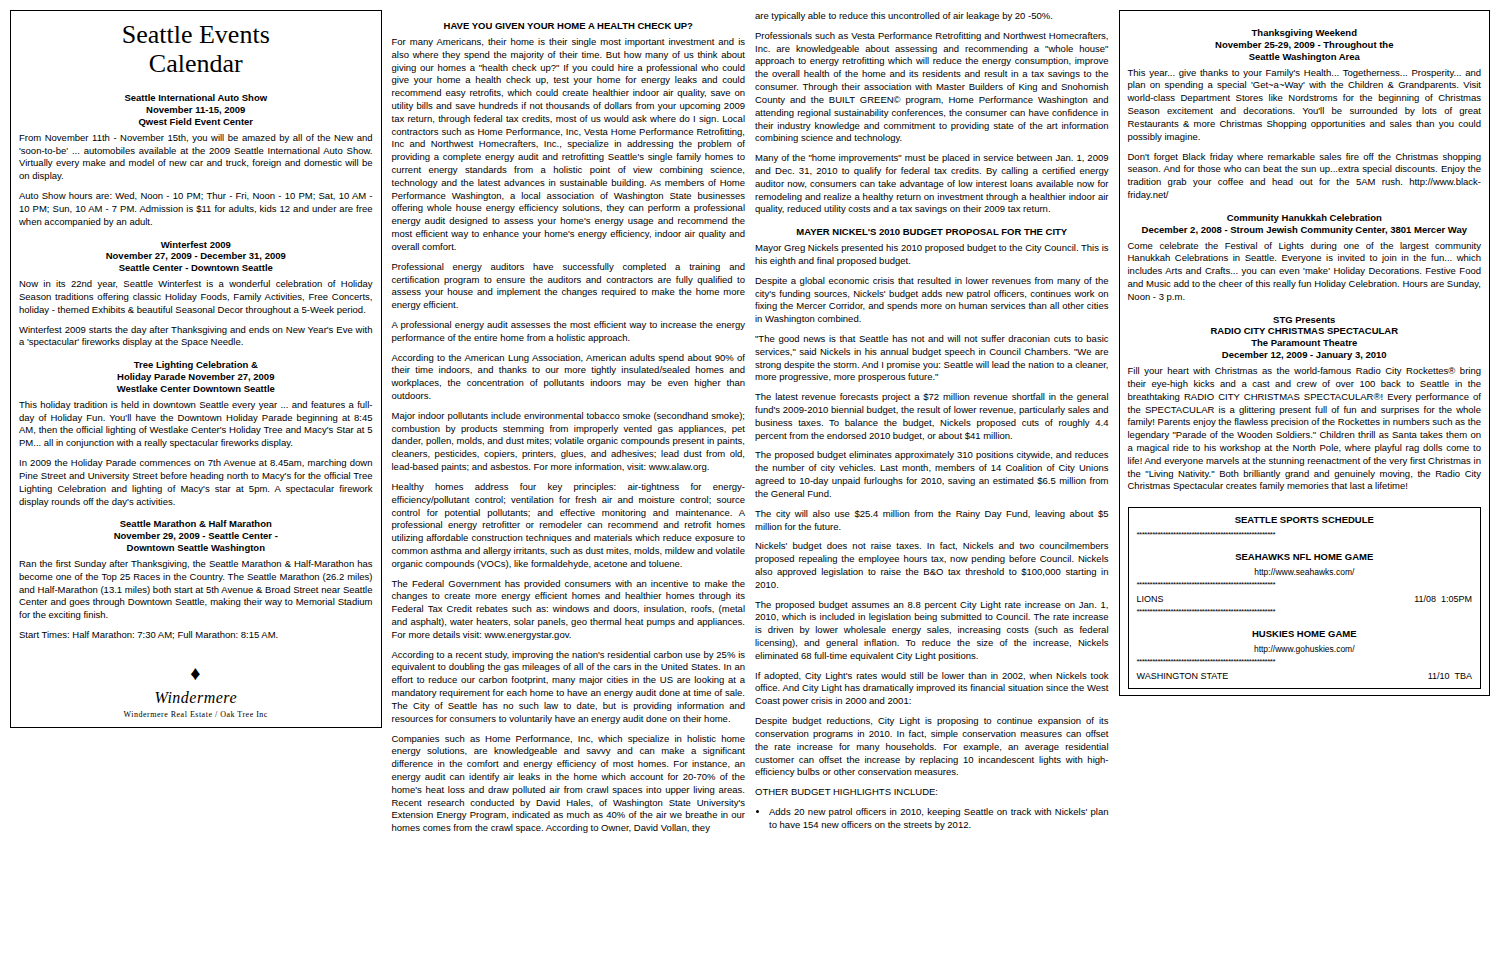Seattle Events
Calendar
Seattle International Auto Show
November 11-15, 2009
Qwest Field Event Center
From November 11th - November 15th, you will be amazed by all of the New and 'soon-to-be' ... automobiles available at the 2009 Seattle International Auto Show. Virtually every make and model of new car and truck, foreign and domestic will be on display.
Auto Show hours are: Wed, Noon - 10 PM; Thur - Fri, Noon - 10 PM; Sat, 10 AM - 10 PM; Sun, 10 AM - 7 PM. Admission is $11 for adults, kids 12 and under are free when accompanied by an adult.
Winterfest 2009
November 27, 2009 - December 31, 2009
Seattle Center - Downtown Seattle
Now in its 22nd year, Seattle Winterfest is a wonderful celebration of Holiday Season traditions offering classic Holiday Foods, Family Activities, Free Concerts, holiday - themed Exhibits & beautiful Seasonal Decor throughout a 5-Week period.
Winterfest 2009 starts the day after Thanksgiving and ends on New Year's Eve with a 'spectacular' fireworks display at the Space Needle.
Tree Lighting Celebration &
Holiday Parade November 27, 2009
Westlake Center Downtown Seattle
This holiday tradition is held in downtown Seattle every year ... and features a full-day of Holiday Fun. You'll have the Downtown Holiday Parade beginning at 8:45 AM, then the official lighting of Westlake Center's Holiday Tree and Macy's Star at 5 PM... all in conjunction with a really spectacular fireworks display.
In 2009 the Holiday Parade commences on 7th Avenue at 8.45am, marching down Pine Street and University Street before heading north to Macy's for the official Tree Lighting Celebration and lighting of Macy's star at 5pm. A spectacular firework display rounds off the day's activities.
Seattle Marathon & Half Marathon
November 29, 2009 - Seattle Center -
Downtown Seattle Washington
Ran the first Sunday after Thanksgiving, the Seattle Marathon & Half-Marathon has become one of the Top 25 Races in the Country. The Seattle Marathon (26.2 miles) and Half-Marathon (13.1 miles) both start at 5th Avenue & Broad Street near Seattle Center and goes through Downtown Seattle, making their way to Memorial Stadium for the exciting finish.
Start Times: Half Marathon: 7:30 AM; Full Marathon: 8:15 AM.
♦
Windermere
Windermere Real Estate / Oak Tree Inc
HAVE YOU GIVEN YOUR HOME A HEALTH CHECK UP?
For many Americans, their home is their single most important investment and is also where they spend the majority of their time. But how many of us think about giving our homes a "health check up?" If you could hire a professional who could give your home a health check up, test your home for energy leaks and could recommend easy retrofits, which could create healthier indoor air quality, save on utility bills and save hundreds if not thousands of dollars from your upcoming 2009 tax return, through federal tax credits, most of us would ask where do I sign. Local contractors such as Home Performance, Inc, Vesta Home Performance Retrofitting, Inc and Northwest Homecrafters, Inc., specialize in addressing the problem of providing a complete energy audit and retrofitting Seattle's single family homes to current energy standards from a holistic point of view combining science, technology and the latest advances in sustainable building. As members of Home Performance Washington, a local association of Washington State businesses offering whole house energy efficiency solutions, they can perform a professional energy audit designed to assess your home's energy usage and recommend the most efficient way to enhance your home's energy efficiency, indoor air quality and overall comfort.
Professional energy auditors have successfully completed a training and certification program to ensure the auditors and contractors are fully qualified to assess your house and implement the changes required to make the home more energy efficient.
A professional energy audit assesses the most efficient way to increase the energy performance of the entire home from a holistic approach.
According to the American Lung Association, American adults spend about 90% of their time indoors, and thanks to our more tightly insulated/sealed homes and workplaces, the concentration of pollutants indoors may be even higher than outdoors.
Major indoor pollutants include environmental tobacco smoke (secondhand smoke); combustion by products stemming from improperly vented gas appliances, pet dander, pollen, molds, and dust mites; volatile organic compounds present in paints, cleaners, pesticides, copiers, printers, glues, and adhesives; lead dust from old, lead-based paints; and asbestos. For more information, visit: www.alaw.org.
Healthy homes address four key principles: air-tightness for energy-efficiency/pollutant control; ventilation for fresh air and moisture control; source control for potential pollutants; and effective monitoring and maintenance. A professional energy retrofitter or remodeler can recommend and retrofit homes utilizing affordable construction techniques and materials which reduce exposure to common asthma and allergy irritants, such as dust mites, molds, mildew and volatile organic compounds (VOCs), like formaldehyde, acetone and toluene.
The Federal Government has provided consumers with an incentive to make the changes to create more energy efficient homes and healthier homes through its Federal Tax Credit rebates such as: windows and doors, insulation, roofs, (metal and asphalt), water heaters, solar panels, geo thermal heat pumps and appliances. For more details visit: www.energystar.gov.
According to a recent study, improving the nation's residential carbon use by 25% is equivalent to doubling the gas mileages of all of the cars in the United States. In an effort to reduce our carbon footprint, many major cities in the US are looking at a mandatory requirement for each home to have an energy audit done at time of sale. The City of Seattle has no such law to date, but is providing information and resources for consumers to voluntarily have an energy audit done on their home.
Companies such as Home Performance, Inc, which specialize in holistic home energy solutions, are knowledgeable and savvy and can make a significant difference in the comfort and energy efficiency of most homes. For instance, an energy audit can identify air leaks in the home which account for 20-70% of the home's heat loss and draw polluted air from crawl spaces into upper living areas. Recent research conducted by David Hales, of Washington State University's Extension Energy Program, indicated as much as 40% of the air we breathe in our homes comes from the crawl space. According to Owner, David Vollan, they
are typically able to reduce this uncontrolled of air leakage by 20 -50%.
Professionals such as Vesta Performance Retrofitting and Northwest Homecrafters, Inc. are knowledgeable about assessing and recommending a "whole house" approach to energy retrofitting which will reduce the energy consumption, improve the overall health of the home and its residents and result in a tax savings to the consumer. Through their association with Master Builders of King and Snohomish County and the BUILT GREEN© program, Home Performance Washington and attending regional sustainability conferences, the consumer can have confidence in their industry knowledge and commitment to providing state of the art information combining science and technology.
Many of the "home improvements" must be placed in service between Jan. 1, 2009 and Dec. 31, 2010 to qualify for federal tax credits. By calling a certified energy auditor now, consumers can take advantage of low interest loans available now for remodeling and realize a healthy return on investment through a healthier indoor air quality, reduced utility costs and a tax savings on their 2009 tax return.
MAYER NICKEL'S 2010 BUDGET PROPOSAL FOR THE CITY
Mayor Greg Nickels presented his 2010 proposed budget to the City Council. This is his eighth and final proposed budget.
Despite a global economic crisis that resulted in lower revenues from many of the city's funding sources, Nickels' budget adds new patrol officers, continues work on fixing the Mercer Corridor, and spends more on human services than all other cities in Washington combined.
"The good news is that Seattle has not and will not suffer draconian cuts to basic services," said Nickels in his annual budget speech in Council Chambers. "We are strong despite the storm. And I promise you: Seattle will lead the nation to a cleaner, more progressive, more prosperous future."
The latest revenue forecasts project a $72 million revenue shortfall in the general fund's 2009-2010 biennial budget, the result of lower revenue, particularly sales and business taxes. To balance the budget, Nickels proposed cuts of roughly 4.4 percent from the endorsed 2010 budget, or about $41 million.
The proposed budget eliminates approximately 310 positions citywide, and reduces the number of city vehicles. Last month, members of 14 Coalition of City Unions agreed to 10-day unpaid furloughs for 2010, saving an estimated $6.5 million from the General Fund.
The city will also use $25.4 million from the Rainy Day Fund, leaving about $5 million for the future.
Nickels' budget does not raise taxes. In fact, Nickels and two councilmembers proposed repealing the employee hours tax, now pending before Council. Nickels also approved legislation to raise the B&O tax threshold to $100,000 starting in 2010.
The proposed budget assumes an 8.8 percent City Light rate increase on Jan. 1, 2010, which is included in legislation being submitted to Council. The rate increase is driven by lower wholesale energy sales, increasing costs (such as federal licensing), and general inflation. To reduce the size of the increase, Nickels eliminated 68 full-time equivalent City Light positions.
If adopted, City Light's rates would still be lower than in 2002, when Nickels took office. And City Light has dramatically improved its financial situation since the West Coast power crisis in 2000 and 2001:
Despite budget reductions, City Light is proposing to continue expansion of its conservation programs in 2010. In fact, simple conservation measures can offset the rate increase for many households. For example, an average residential customer can offset the increase by replacing 10 incandescent lights with high-efficiency bulbs or other conservation measures.
OTHER BUDGET HIGHLIGHTS INCLUDE:
Adds 20 new patrol officers in 2010, keeping Seattle on track with Nickels' plan to have 154 new officers on the streets by 2012.
Thanksgiving Weekend
November 25-29, 2009 - Throughout the
Seattle Washington Area
This year... give thanks to your Family's Health... Togetherness... Prosperity... and plan on spending a special 'Get~a~Way' with the Children & Grandparents. Visit world-class Department Stores like Nordstroms for the beginning of Christmas Season excitement and decorations. You'll be surrounded by lots of great Restaurants & more Christmas Shopping opportunities and sales than you could possibly imagine.
Don't forget Black friday where remarkable sales fire off the Christmas shopping season. And for those who can beat the sun up...extra special discounts. Enjoy the tradition grab your coffee and head out for the 5AM rush. http://www.black-friday.net/
Community Hanukkah Celebration
December 2, 2008 - Stroum Jewish Community Center, 3801 Mercer Way
Come celebrate the Festival of Lights during one of the largest community Hanukkah Celebrations in Seattle. Everyone is invited to join in the fun... which includes Arts and Crafts... you can even 'make' Holiday Decorations. Festive Food and Music add to the cheer of this really fun Holiday Celebration. Hours are Sunday, Noon - 3 p.m.
STG Presents
RADIO CITY CHRISTMAS SPECTACULAR
The Paramount Theatre
December 12, 2009 - January 3, 2010
Fill your heart with Christmas as the world-famous Radio City Rockettes® bring their eye-high kicks and a cast and crew of over 100 back to Seattle in the breathtaking RADIO CITY CHRISTMAS SPECTACULAR®! Every performance of the SPECTACULAR is a glittering present full of fun and surprises for the whole family! Parents enjoy the flawless precision of the Rockettes in numbers such as the legendary "Parade of the Wooden Soldiers." Children thrill as Santa takes them on a magical ride to his workshop at the North Pole, where playful rag dolls come to life! And everyone marvels at the stunning reenactment of the very first Christmas in the "Living Nativity." Both brilliantly grand and genuinely moving, the Radio City Christmas Spectacular creates family memories that last a lifetime!
SEATTLE SPORTS SCHEDULE
*****************************************************
SEAHAWKS NFL HOME GAME
http://www.seahawks.com/
*****************************************************
LIONS 11/08 1:05PM
*****************************************************
HUSKIES HOME GAME
http://www.gohuskies.com/
*****************************************************
WASHINGTON STATE 11/10 TBA